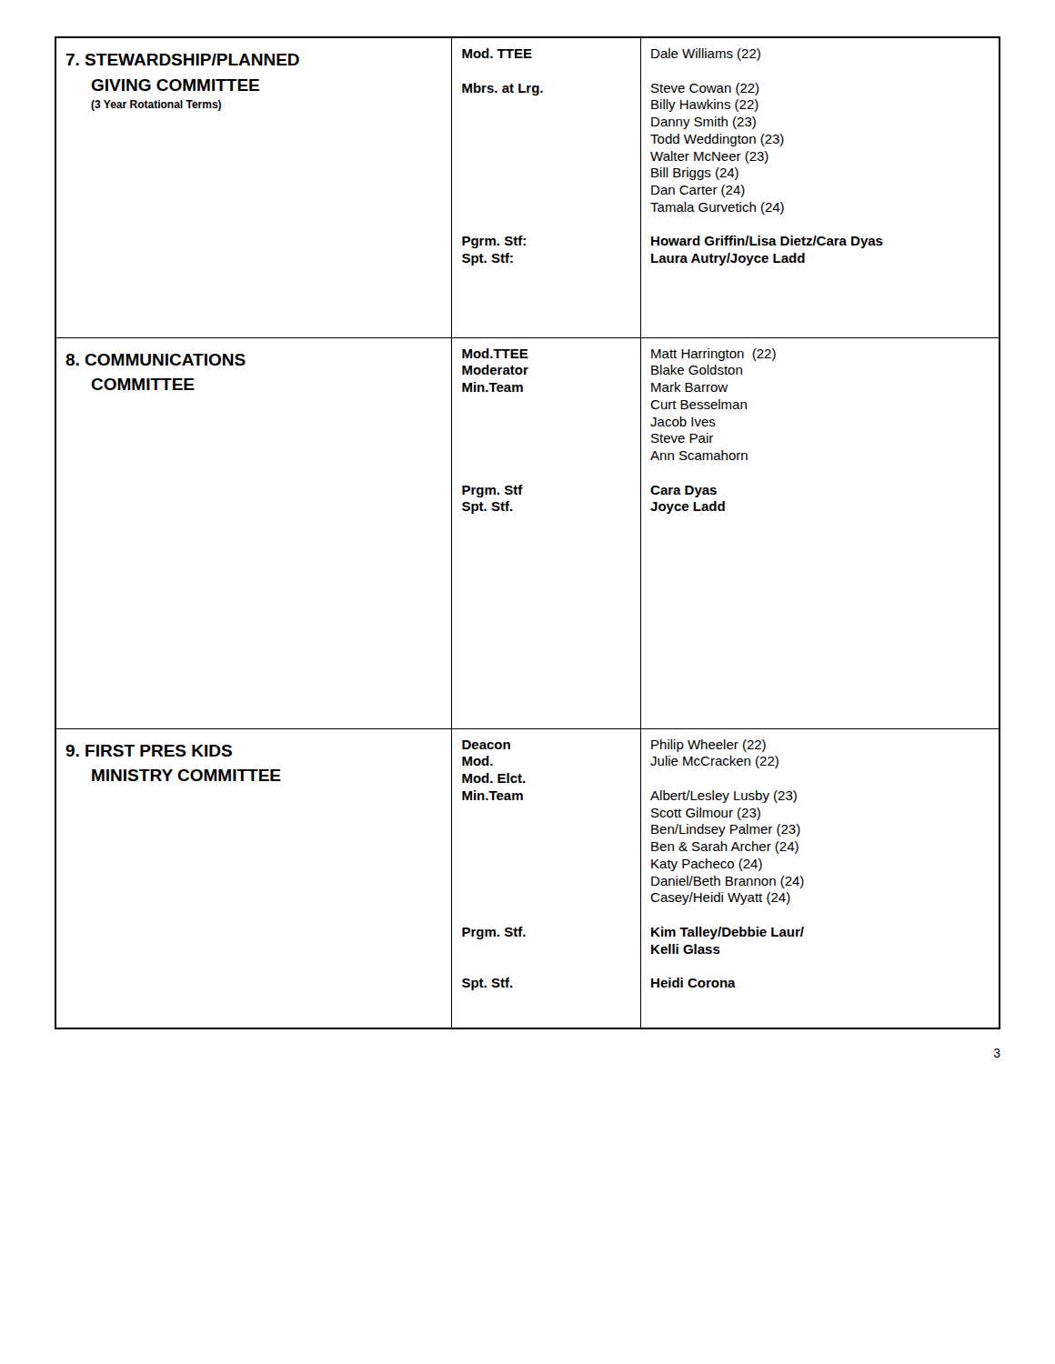| 7. STEWARDSHIP/PLANNED GIVING COMMITTEE (3 Year Rotational Terms) | Mod. TTEE Mbrs. at Lrg. Pgrm. Stf: Spt. Stf: | Dale Williams (22) Steve Cowan (22) Billy Hawkins (22) Danny Smith (23) Todd Weddington (23) Walter McNeer (23) Bill Briggs (24) Dan Carter (24) Tamala Gurvetich (24) Howard Griffin/Lisa Dietz/Cara Dyas Laura Autry/Joyce Ladd |
| 8. COMMUNICATIONS COMMITTEE | Mod.TTEE Moderator Min.Team Prgm. Stf Spt. Stf. | Matt Harrington (22) Blake Goldston Mark Barrow Curt Besselman Jacob Ives Steve Pair Ann Scamahorn Cara Dyas Joyce Ladd |
| 9. FIRST PRES KIDS MINISTRY COMMITTEE | Deacon Mod. Mod. Elct. Min.Team Prgm. Stf. Spt. Stf. | Philip Wheeler (22) Julie McCracken (22) Albert/Lesley Lusby (23) Scott Gilmour (23) Ben/Lindsey Palmer (23) Ben & Sarah Archer (24) Katy Pacheco (24) Daniel/Beth Brannon (24) Casey/Heidi Wyatt (24) Kim Talley/Debbie Laur/ Kelli Glass Heidi Corona |
3